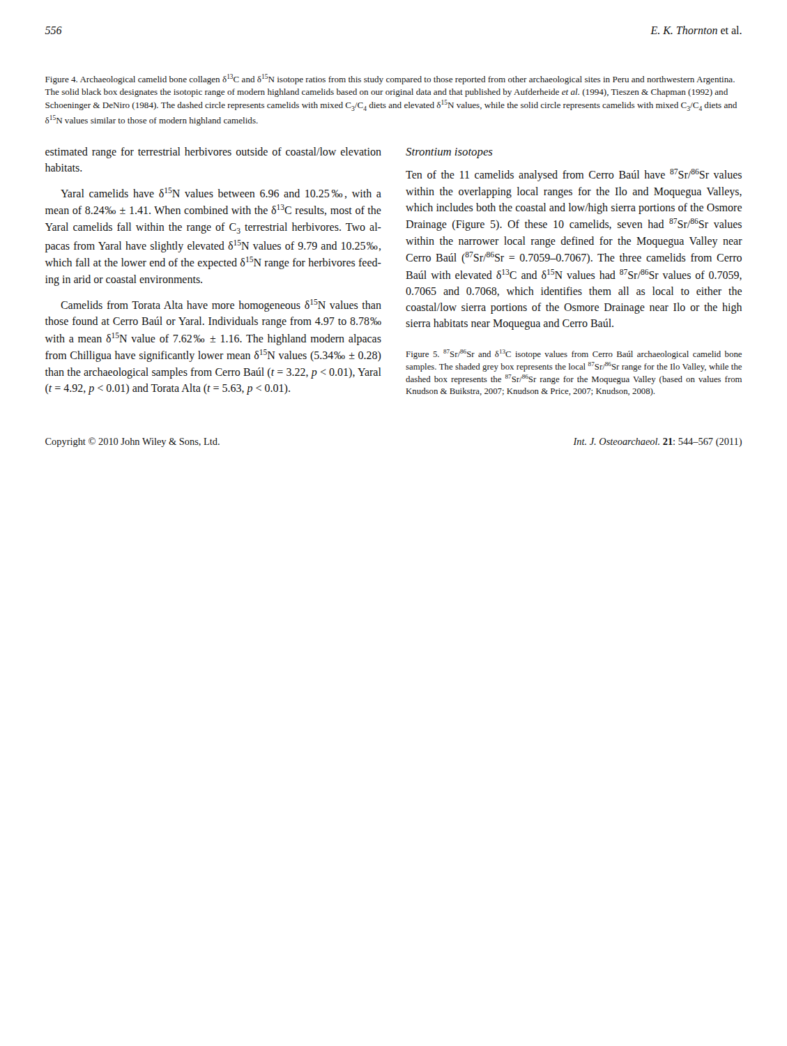556 E. K. Thornton et al.
Figure 4. Archaeological camelid bone collagen δ13C and δ15N isotope ratios from this study compared to those reported from other archaeological sites in Peru and northwestern Argentina. The solid black box designates the isotopic range of modern highland camelids based on our original data and that published by Aufderheide et al. (1994), Tieszen & Chapman (1992) and Schoeninger & DeNiro (1984). The dashed circle represents camelids with mixed C3/C4 diets and elevated δ15N values, while the solid circle represents camelids with mixed C3/C4 diets and δ15N values similar to those of modern highland camelids.
estimated range for terrestrial herbivores outside of coastal/low elevation habitats.
Yaral camelids have δ15N values between 6.96 and 10.25‰, with a mean of 8.24‰ ± 1.41. When combined with the δ13C results, most of the Yaral camelids fall within the range of C3 terrestrial herbivores. Two alpacas from Yaral have slightly elevated δ15N values of 9.79 and 10.25‰, which fall at the lower end of the expected δ15N range for herbivores feeding in arid or coastal environments.
Camelids from Torata Alta have more homogeneous δ15N values than those found at Cerro Baúl or Yaral. Individuals range from 4.97 to 8.78‰ with a mean δ15N value of 7.62‰ ± 1.16. The highland modern alpacas from Chilligua have significantly lower mean δ15N values (5.34‰ ± 0.28) than the archaeological samples from Cerro Baúl (t = 3.22, p < 0.01), Yaral (t = 4.92, p < 0.01) and Torata Alta (t = 5.63, p < 0.01).
Strontium isotopes
Ten of the 11 camelids analysed from Cerro Baúl have 87Sr/86Sr values within the overlapping local ranges for the Ilo and Moquegua Valleys, which includes both the coastal and low/high sierra portions of the Osmore Drainage (Figure 5). Of these 10 camelids, seven had 87Sr/86Sr values within the narrower local range defined for the Moquegua Valley near Cerro Baúl (87Sr/86Sr = 0.7059–0.7067). The three camelids from Cerro Baúl with elevated δ13C and δ15N values had 87Sr/86Sr values of 0.7059, 0.7065 and 0.7068, which identifies them all as local to either the coastal/low sierra portions of the Osmore Drainage near Ilo or the high sierra habitats near Moquegua and Cerro Baúl.
Figure 5. 87Sr/86Sr and δ13C isotope values from Cerro Baúl archaeological camelid bone samples. The shaded grey box represents the local 87Sr/86Sr range for the Ilo Valley, while the dashed box represents the 87Sr/86Sr range for the Moquegua Valley (based on values from Knudson & Buikstra, 2007; Knudson & Price, 2007; Knudson, 2008).
Copyright © 2010 John Wiley & Sons, Ltd. Int. J. Osteoarchaeol. 21: 544–567 (2011)